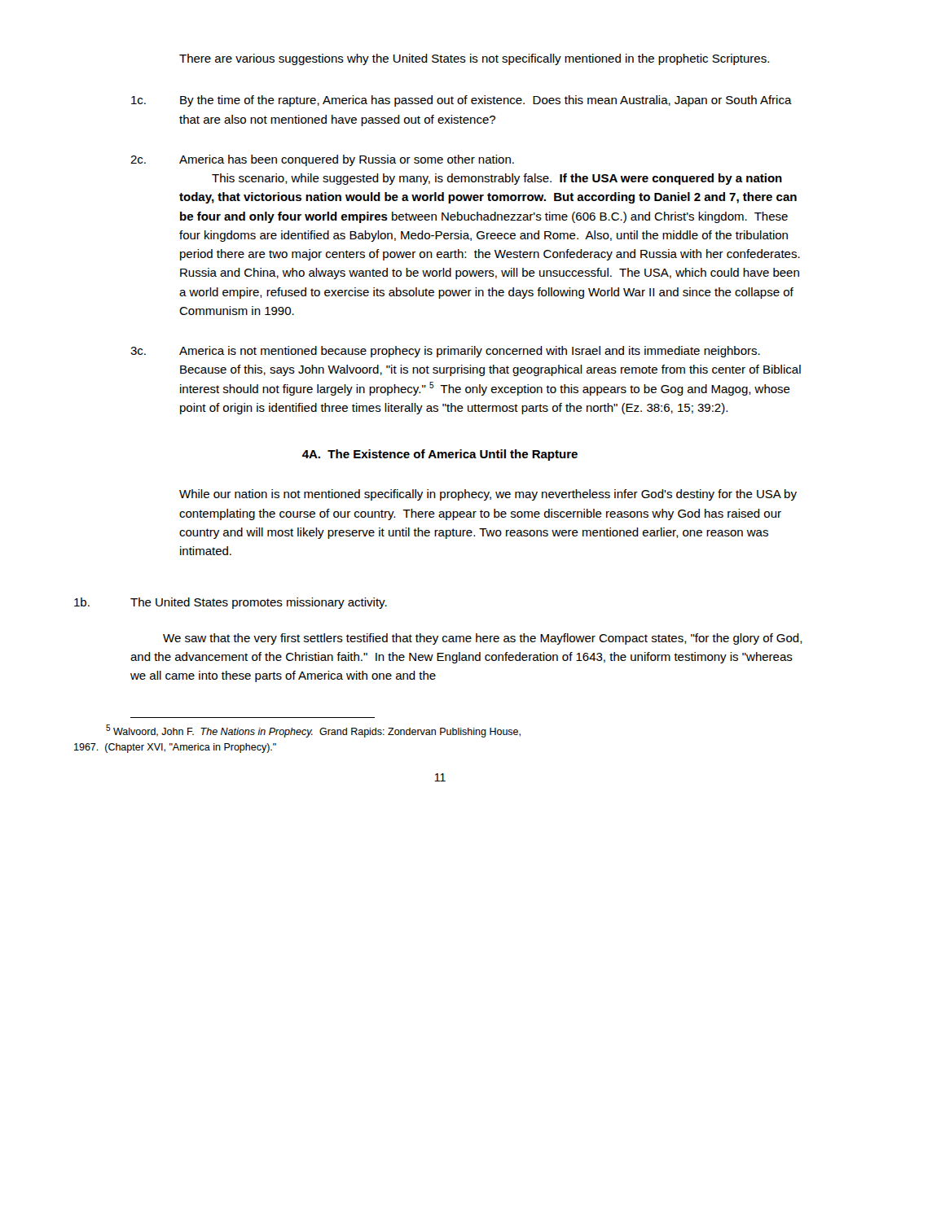There are various suggestions why the United States is not specifically mentioned in the prophetic Scriptures.
1c.
By the time of the rapture, America has passed out of existence. Does this mean Australia, Japan or South Africa that are also not mentioned have passed out of existence?
2c.
America has been conquered by Russia or some other nation.
This scenario, while suggested by many, is demonstrably false. If the USA were conquered by a nation today, that victorious nation would be a world power tomorrow. But according to Daniel 2 and 7, there can be four and only four world empires between Nebuchadnezzar's time (606 B.C.) and Christ's kingdom. These four kingdoms are identified as Babylon, Medo-Persia, Greece and Rome. Also, until the middle of the tribulation period there are two major centers of power on earth: the Western Confederacy and Russia with her confederates. Russia and China, who always wanted to be world powers, will be unsuccessful. The USA, which could have been a world empire, refused to exercise its absolute power in the days following World War II and since the collapse of Communism in 1990.
3c.
America is not mentioned because prophecy is primarily concerned with Israel and its immediate neighbors. Because of this, says John Walvoord, "it is not surprising that geographical areas remote from this center of Biblical interest should not figure largely in prophecy." 5 The only exception to this appears to be Gog and Magog, whose point of origin is identified three times literally as "the uttermost parts of the north" (Ez. 38:6, 15; 39:2).
4A. The Existence of America Until the Rapture
While our nation is not mentioned specifically in prophecy, we may nevertheless infer God's destiny for the USA by contemplating the course of our country. There appear to be some discernible reasons why God has raised our country and will most likely preserve it until the rapture. Two reasons were mentioned earlier, one reason was intimated.
1b.
The United States promotes missionary activity.
We saw that the very first settlers testified that they came here as the Mayflower Compact states, "for the glory of God, and the advancement of the Christian faith." In the New England confederation of 1643, the uniform testimony is "whereas we all came into these parts of America with one and the
5 Walvoord, John F. The Nations in Prophecy. Grand Rapids: Zondervan Publishing House,
1967. (Chapter XVI, "America in Prophecy)."
11